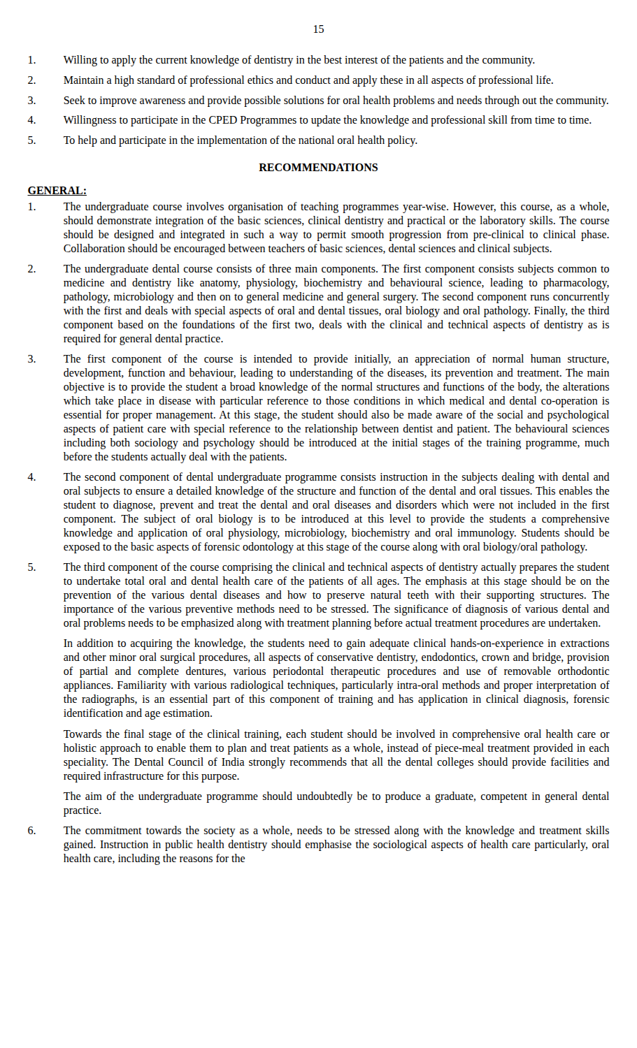15
Willing to apply the current knowledge of dentistry in the best interest of the patients and the community.
Maintain a high standard of professional ethics and conduct and apply these in all aspects of professional life.
Seek to improve awareness and provide possible solutions for oral health problems and needs through out the community.
Willingness to participate in the CPED Programmes to update the knowledge and professional skill from time to time.
To help and participate in the implementation of the national oral health policy.
RECOMMENDATIONS
GENERAL:
The undergraduate course involves organisation of teaching programmes year-wise. However, this course, as a whole, should demonstrate integration of the basic sciences, clinical dentistry and practical or the laboratory skills. The course should be designed and integrated in such a way to permit smooth progression from pre-clinical to clinical phase. Collaboration should be encouraged between teachers of basic sciences, dental sciences and clinical subjects.
The undergraduate dental course consists of three main components. The first component consists subjects common to medicine and dentistry like anatomy, physiology, biochemistry and behavioural science, leading to pharmacology, pathology, microbiology and then on to general medicine and general surgery. The second component runs concurrently with the first and deals with special aspects of oral and dental tissues, oral biology and oral pathology. Finally, the third component based on the foundations of the first two, deals with the clinical and technical aspects of dentistry as is required for general dental practice.
The first component of the course is intended to provide initially, an appreciation of normal human structure, development, function and behaviour, leading to understanding of the diseases, its prevention and treatment. The main objective is to provide the student a broad knowledge of the normal structures and functions of the body, the alterations which take place in disease with particular reference to those conditions in which medical and dental co-operation is essential for proper management. At this stage, the student should also be made aware of the social and psychological aspects of patient care with special reference to the relationship between dentist and patient. The behavioural sciences including both sociology and psychology should be introduced at the initial stages of the training programme, much before the students actually deal with the patients.
The second component of dental undergraduate programme consists instruction in the subjects dealing with dental and oral subjects to ensure a detailed knowledge of the structure and function of the dental and oral tissues. This enables the student to diagnose, prevent and treat the dental and oral diseases and disorders which were not included in the first component. The subject of oral biology is to be introduced at this level to provide the students a comprehensive knowledge and application of oral physiology, microbiology, biochemistry and oral immunology. Students should be exposed to the basic aspects of forensic odontology at this stage of the course along with oral biology/oral pathology.
The third component of the course comprising the clinical and technical aspects of dentistry actually prepares the student to undertake total oral and dental health care of the patients of all ages. The emphasis at this stage should be on the prevention of the various dental diseases and how to preserve natural teeth with their supporting structures. The importance of the various preventive methods need to be stressed. The significance of diagnosis of various dental and oral problems needs to be emphasized along with treatment planning before actual treatment procedures are undertaken.
In addition to acquiring the knowledge, the students need to gain adequate clinical hands-on-experience in extractions and other minor oral surgical procedures, all aspects of conservative dentistry, endodontics, crown and bridge, provision of partial and complete dentures, various periodontal therapeutic procedures and use of removable orthodontic appliances. Familiarity with various radiological techniques, particularly intra-oral methods and proper interpretation of the radiographs, is an essential part of this component of training and has application in clinical diagnosis, forensic identification and age estimation.
Towards the final stage of the clinical training, each student should be involved in comprehensive oral health care or holistic approach to enable them to plan and treat patients as a whole, instead of piece-meal treatment provided in each speciality. The Dental Council of India strongly recommends that all the dental colleges should provide facilities and required infrastructure for this purpose.
The aim of the undergraduate programme should undoubtedly be to produce a graduate, competent in general dental practice.
The commitment towards the society as a whole, needs to be stressed along with the knowledge and treatment skills gained. Instruction in public health dentistry should emphasise the sociological aspects of health care particularly, oral health care, including the reasons for the